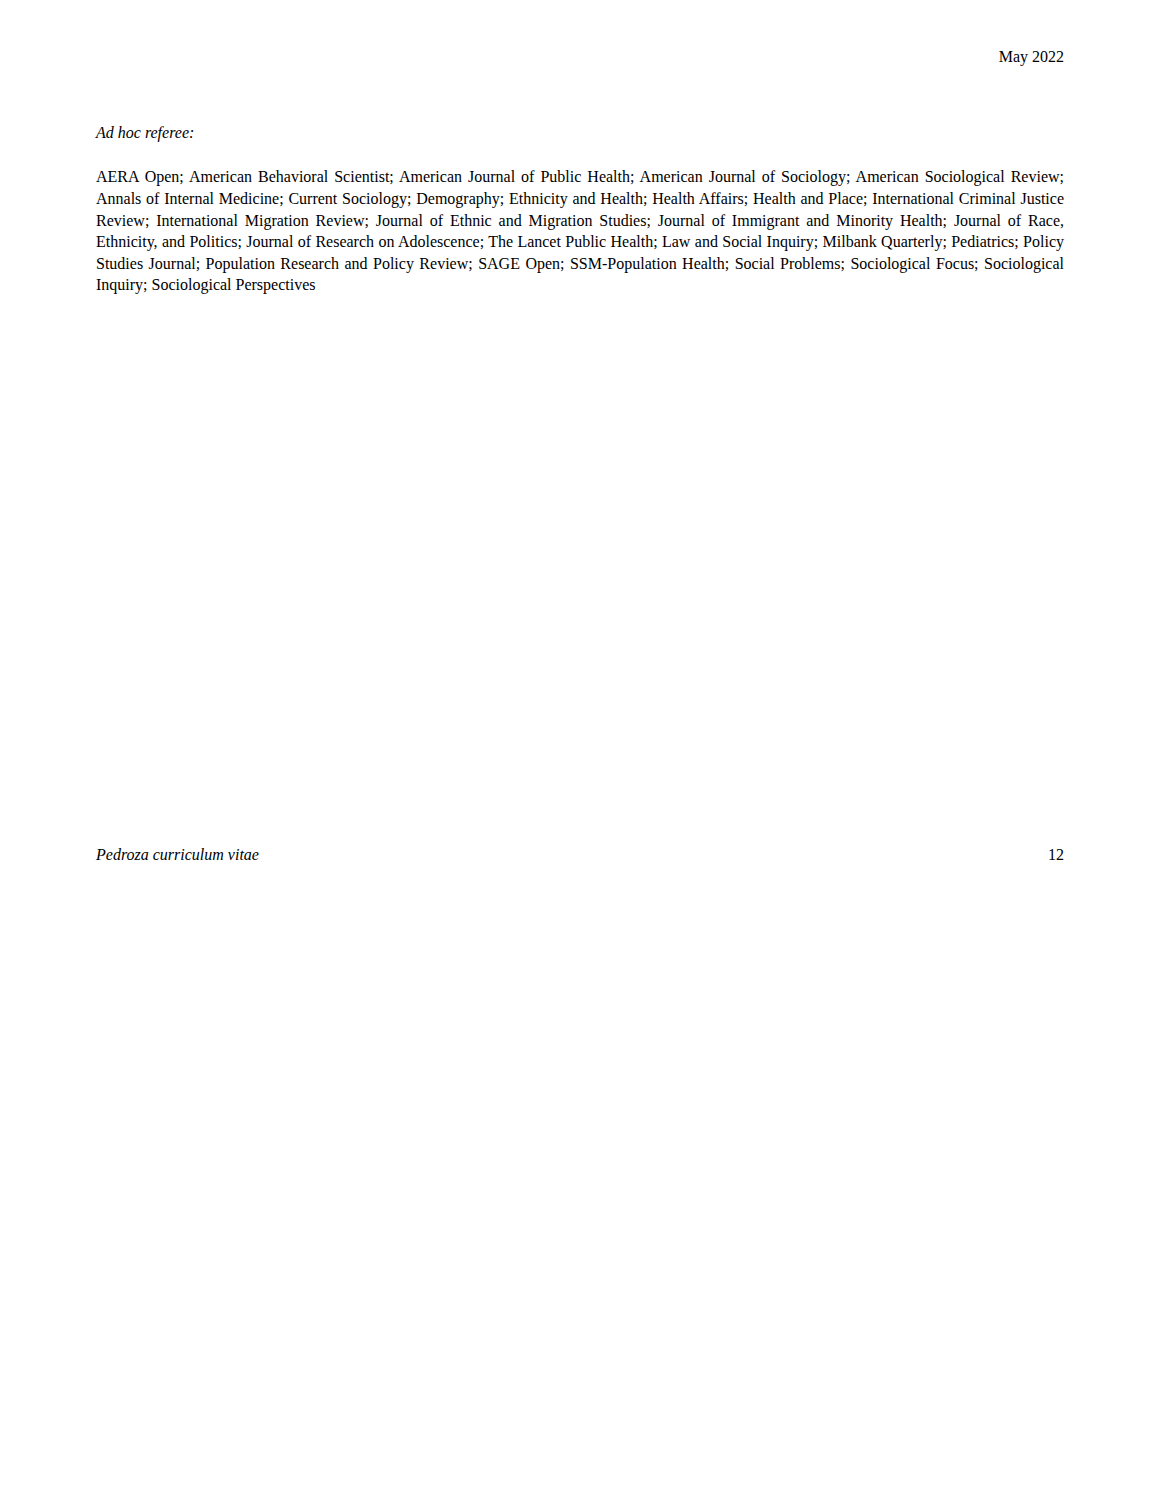May 2022
Ad hoc referee:
AERA Open; American Behavioral Scientist; American Journal of Public Health; American Journal of Sociology; American Sociological Review; Annals of Internal Medicine; Current Sociology; Demography; Ethnicity and Health; Health Affairs; Health and Place; International Criminal Justice Review; International Migration Review; Journal of Ethnic and Migration Studies; Journal of Immigrant and Minority Health; Journal of Race, Ethnicity, and Politics; Journal of Research on Adolescence; The Lancet Public Health; Law and Social Inquiry; Milbank Quarterly; Pediatrics; Policy Studies Journal; Population Research and Policy Review; SAGE Open; SSM-Population Health; Social Problems; Sociological Focus; Sociological Inquiry; Sociological Perspectives
Pedroza curriculum vitae 12